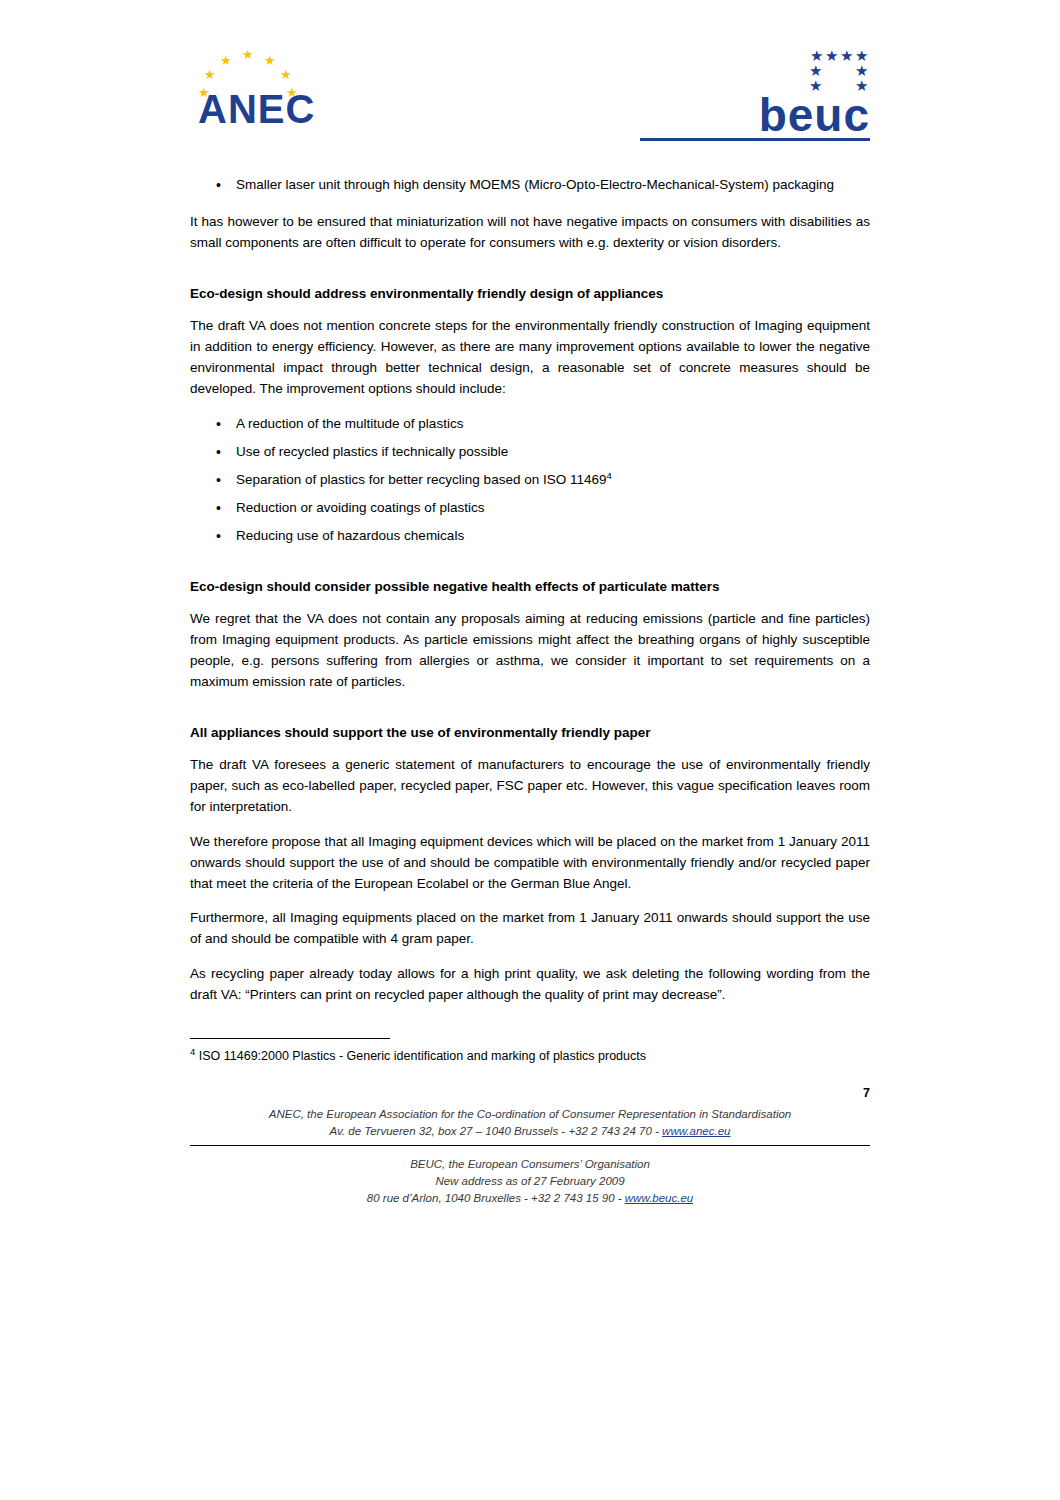★ ★ ★ ★ ★ ★ ★
ANEC
★★★★
★ ★
★ ★
beuc
Smaller laser unit through high density MOEMS (Micro-Opto-Electro-Mechanical-System) packaging
It has however to be ensured that miniaturization will not have negative impacts on consumers with disabilities as small components are often difficult to operate for consumers with e.g. dexterity or vision disorders.
Eco-design should address environmentally friendly design of appliances
The draft VA does not mention concrete steps for the environmentally friendly construction of Imaging equipment in addition to energy efficiency. However, as there are many improvement options available to lower the negative environmental impact through better technical design, a reasonable set of concrete measures should be developed. The improvement options should include:
A reduction of the multitude of plastics
Use of recycled plastics if technically possible
Separation of plastics for better recycling based on ISO 114694
Reduction or avoiding coatings of plastics
Reducing use of hazardous chemicals
Eco-design should consider possible negative health effects of particulate matters
We regret that the VA does not contain any proposals aiming at reducing emissions (particle and fine particles) from Imaging equipment products. As particle emissions might affect the breathing organs of highly susceptible people, e.g. persons suffering from allergies or asthma, we consider it important to set requirements on a maximum emission rate of particles.
All appliances should support the use of environmentally friendly paper
The draft VA foresees a generic statement of manufacturers to encourage the use of environmentally friendly paper, such as eco-labelled paper, recycled paper, FSC paper etc. However, this vague specification leaves room for interpretation.
We therefore propose that all Imaging equipment devices which will be placed on the market from 1 January 2011 onwards should support the use of and should be compatible with environmentally friendly and/or recycled paper that meet the criteria of the European Ecolabel or the German Blue Angel.
Furthermore, all Imaging equipments placed on the market from 1 January 2011 onwards should support the use of and should be compatible with 4 gram paper.
As recycling paper already today allows for a high print quality, we ask deleting the following wording from the draft VA: “Printers can print on recycled paper although the quality of print may decrease”.
4 ISO 11469:2000 Plastics - Generic identification and marking of plastics products
7
ANEC, the European Association for the Co-ordination of Consumer Representation in Standardisation
Av. de Tervueren 32, box 27 – 1040 Brussels - +32 2 743 24 70 - www.anec.eu
BEUC, the European Consumers’ Organisation
New address as of 27 February 2009
80 rue d’Arlon, 1040 Bruxelles - +32 2 743 15 90 - www.beuc.eu